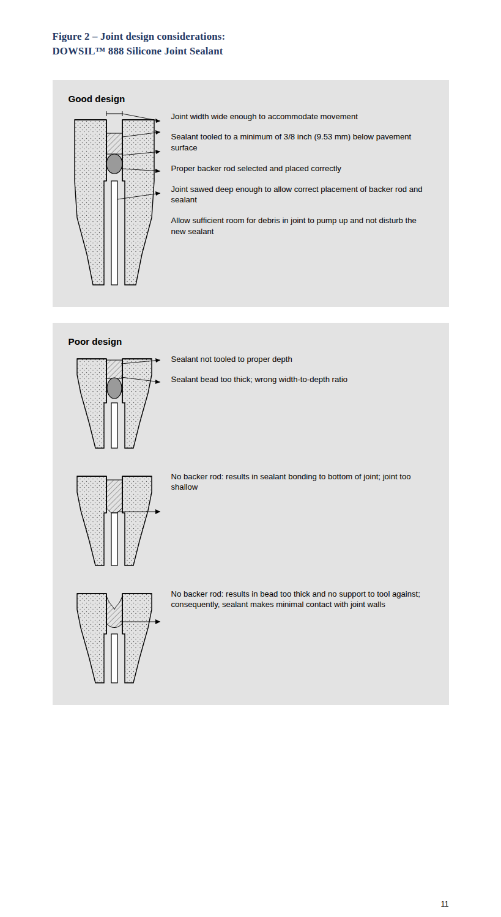Figure 2 – Joint design considerations:
DOWSIL™ 888 Silicone Joint Sealant
Good design
Joint width wide enough to accommodate movement
Sealant tooled to a minimum of 3/8 inch (9.53 mm) below pavement surface
Proper backer rod selected and placed correctly
Joint sawed deep enough to allow correct placement of backer rod and sealant
Allow sufficient room for debris in joint to pump up and not disturb the new sealant
Poor design
Sealant not tooled to proper depth
Sealant bead too thick; wrong width-to-depth ratio
No backer rod: results in sealant bonding to bottom of joint; joint too shallow
No backer rod: results in bead too thick and no support to tool against; consequently, sealant makes minimal contact with joint walls
11